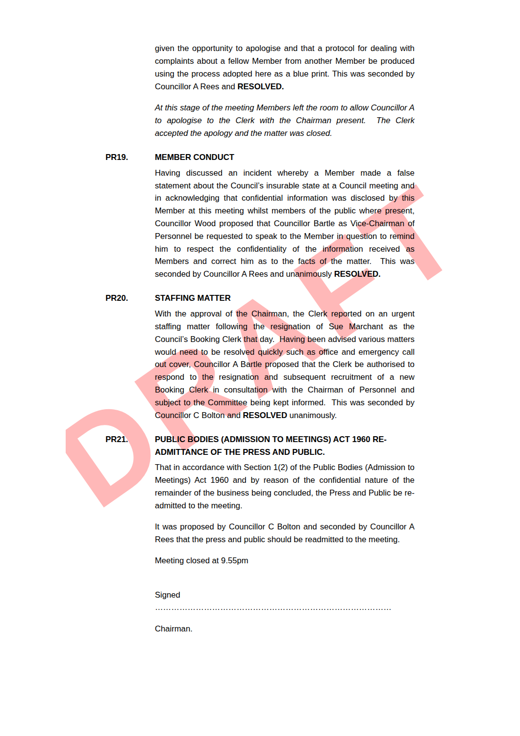DRAFT
given the opportunity to apologise and that a protocol for dealing with complaints about a fellow Member from another Member be produced using the process adopted here as a blue print. This was seconded by Councillor A Rees and RESOLVED.
At this stage of the meeting Members left the room to allow Councillor A to apologise to the Clerk with the Chairman present. The Clerk accepted the apology and the matter was closed.
PR19.
Member Conduct
Having discussed an incident whereby a Member made a false statement about the Council’s insurable state at a Council meeting and in acknowledging that confidential information was disclosed by this Member at this meeting whilst members of the public where present, Councillor Wood proposed that Councillor Bartle as Vice-Chairman of Personnel be requested to speak to the Member in question to remind him to respect the confidentiality of the information received as Members and correct him as to the facts of the matter. This was seconded by Councillor A Rees and unanimously RESOLVED.
PR20.
Staffing Matter
With the approval of the Chairman, the Clerk reported on an urgent staffing matter following the resignation of Sue Marchant as the Council’s Booking Clerk that day. Having been advised various matters would need to be resolved quickly such as office and emergency call out cover, Councillor A Bartle proposed that the Clerk be authorised to respond to the resignation and subsequent recruitment of a new Booking Clerk in consultation with the Chairman of Personnel and subject to the Committee being kept informed. This was seconded by Councillor C Bolton and RESOLVED unanimously.
PR21.
Public Bodies (Admission to Meetings) Act 1960 Re-admittance of the Press and Public.
That in accordance with Section 1(2) of the Public Bodies (Admission to Meetings) Act 1960 and by reason of the confidential nature of the remainder of the business being concluded, the Press and Public be re-admitted to the meeting.
It was proposed by Councillor C Bolton and seconded by Councillor A Rees that the press and public should be readmitted to the meeting.
Meeting closed at 9.55pm
Signed ……………………………………………………………………………
Chairman.